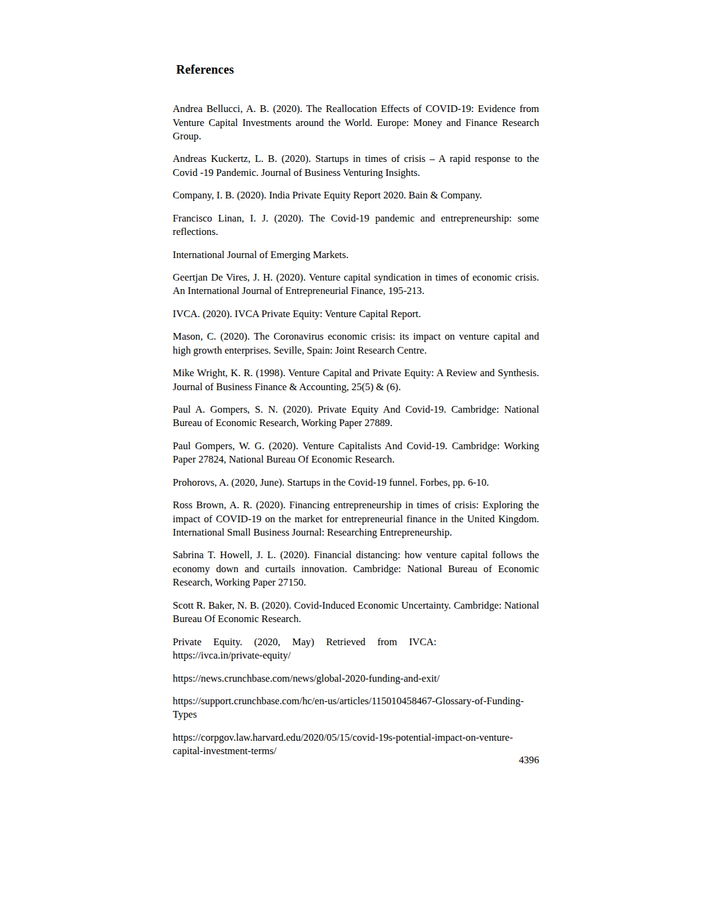References
Andrea Bellucci, A. B. (2020). The Reallocation Effects of COVID-19: Evidence from Venture Capital Investments around the World. Europe: Money and Finance Research Group.
Andreas Kuckertz, L. B. (2020). Startups in times of crisis – A rapid response to the Covid -19 Pandemic. Journal of Business Venturing Insights.
Company, I. B. (2020). India Private Equity Report 2020. Bain & Company.
Francisco Linan, I. J. (2020). The Covid-19 pandemic and entrepreneurship: some reflections.
International Journal of Emerging Markets.
Geertjan De Vires, J. H. (2020). Venture capital syndication in times of economic crisis. An International Journal of Entrepreneurial Finance, 195-213.
IVCA. (2020). IVCA Private Equity: Venture Capital Report.
Mason, C. (2020). The Coronavirus economic crisis: its impact on venture capital and high growth enterprises. Seville, Spain: Joint Research Centre.
Mike Wright, K. R. (1998). Venture Capital and Private Equity: A Review and Synthesis. Journal of Business Finance & Accounting, 25(5) & (6).
Paul A. Gompers, S. N. (2020). Private Equity And Covid-19. Cambridge: National Bureau of Economic Research, Working Paper 27889.
Paul Gompers, W. G. (2020). Venture Capitalists And Covid-19. Cambridge: Working Paper 27824, National Bureau Of Economic Research.
Prohorovs, A. (2020, June). Startups in the Covid-19 funnel. Forbes, pp. 6-10.
Ross Brown, A. R. (2020). Financing entrepreneurship in times of crisis: Exploring the impact of COVID-19 on the market for entrepreneurial finance in the United Kingdom. International Small Business Journal: Researching Entrepreneurship.
Sabrina T. Howell, J. L. (2020). Financial distancing: how venture capital follows the economy down and curtails innovation. Cambridge: National Bureau of Economic Research, Working Paper 27150.
Scott R. Baker, N. B. (2020). Covid-Induced Economic Uncertainty. Cambridge: National Bureau Of Economic Research.
Private Equity.(2020, May) Retrieved from IVCA: https://ivca.in/private-equity/
https://news.crunchbase.com/news/global-2020-funding-and-exit/
https://support.crunchbase.com/hc/en-us/articles/115010458467-Glossary-of-Funding-Types
https://corpgov.law.harvard.edu/2020/05/15/covid-19s-potential-impact-on-venture-capital-investment-terms/
4396